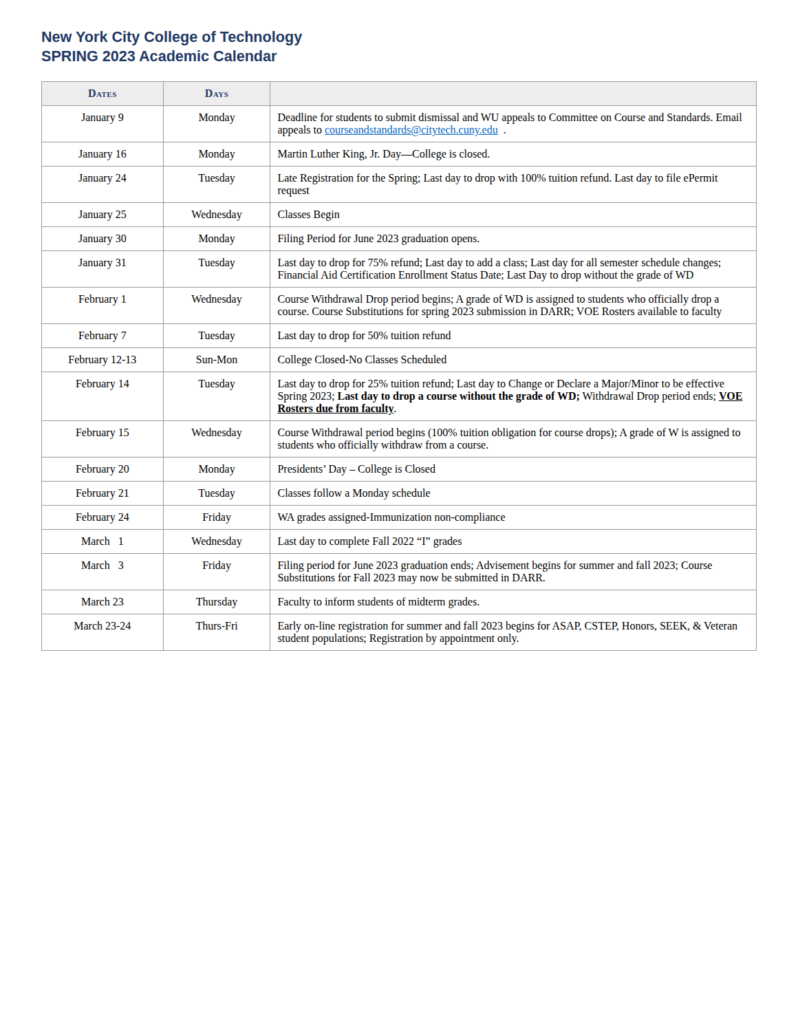New York City College of Technology
SPRING 2023 Academic Calendar
| Dates | Days | |
| --- | --- | --- |
| January 9 | Monday | Deadline for students to submit dismissal and WU appeals to Committee on Course and Standards. Email appeals to courseandstandards@citytech.cuny.edu . |
| January 16 | Monday | Martin Luther King, Jr. Day—College is closed. |
| January 24 | Tuesday | Late Registration for the Spring; Last day to drop with 100% tuition refund. Last day to file ePermit request |
| January 25 | Wednesday | Classes Begin |
| January 30 | Monday | Filing Period for June 2023 graduation opens. |
| January 31 | Tuesday | Last day to drop for 75% refund; Last day to add a class; Last day for all semester schedule changes; Financial Aid Certification Enrollment Status Date; Last Day to drop without the grade of WD |
| February 1 | Wednesday | Course Withdrawal Drop period begins; A grade of WD is assigned to students who officially drop a course. Course Substitutions for spring 2023 submission in DARR; VOE Rosters available to faculty |
| February 7 | Tuesday | Last day to drop for 50% tuition refund |
| February 12-13 | Sun-Mon | College Closed-No Classes Scheduled |
| February 14 | Tuesday | Last day to drop for 25% tuition refund; Last day to Change or Declare a Major/Minor to be effective Spring 2023; Last day to drop a course without the grade of WD; Withdrawal Drop period ends; VOE Rosters due from faculty . |
| February 15 | Wednesday | Course Withdrawal period begins (100% tuition obligation for course drops); A grade of W is assigned to students who officially withdraw from a course. |
| February 20 | Monday | Presidents’ Day – College is Closed |
| February 21 | Tuesday | Classes follow a Monday schedule |
| February 24 | Friday | WA grades assigned-Immunization non-compliance |
| March 1 | Wednesday | Last day to complete Fall 2022 “I” grades |
| March 3 | Friday | Filing period for June 2023 graduation ends; Advisement begins for summer and fall 2023; Course Substitutions for Fall 2023 may now be submitted in DARR. |
| March 23 | Thursday | Faculty to inform students of midterm grades. |
| March 23-24 | Thurs-Fri | Early on-line registration for summer and fall 2023 begins for ASAP, CSTEP, Honors, SEEK, & Veteran student populations; Registration by appointment only. |